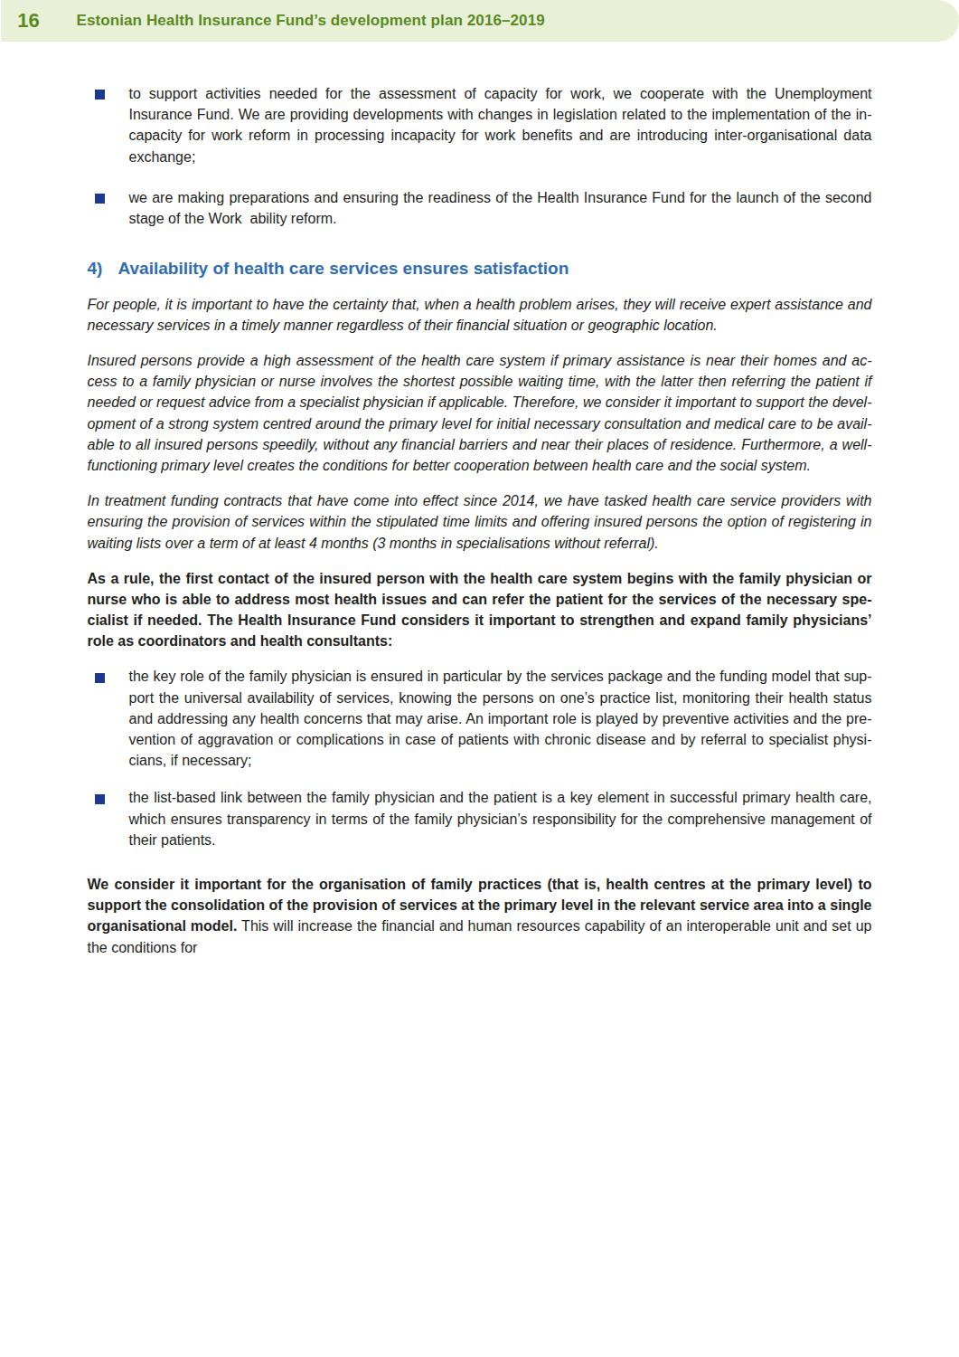16
Estonian Health Insurance Fund’s development plan 2016–2019
to support activities needed for the assessment of capacity for work, we cooperate with the Unemployment Insurance Fund. We are providing developments with changes in legislation related to the implementation of the incapacity for work reform in processing incapacity for work benefits and are introducing inter-organisational data exchange;
we are making preparations and ensuring the readiness of the Health Insurance Fund for the launch of the second stage of the Work ability reform.
4) Availability of health care services ensures satisfaction
For people, it is important to have the certainty that, when a health problem arises, they will receive expert assistance and necessary services in a timely manner regardless of their financial situation or geographic location.
Insured persons provide a high assessment of the health care system if primary assistance is near their homes and access to a family physician or nurse involves the shortest possible waiting time, with the latter then referring the patient if needed or request advice from a specialist physician if applicable. Therefore, we consider it important to support the development of a strong system centred around the primary level for initial necessary consultation and medical care to be available to all insured persons speedily, without any financial barriers and near their places of residence. Furthermore, a well-functioning primary level creates the conditions for better cooperation between health care and the social system.
In treatment funding contracts that have come into effect since 2014, we have tasked health care service providers with ensuring the provision of services within the stipulated time limits and offering insured persons the option of registering in waiting lists over a term of at least 4 months (3 months in specialisations without referral).
As a rule, the first contact of the insured person with the health care system begins with the family physician or nurse who is able to address most health issues and can refer the patient for the services of the necessary specialist if needed. The Health Insurance Fund considers it important to strengthen and expand family physicians’ role as coordinators and health consultants:
the key role of the family physician is ensured in particular by the services package and the funding model that support the universal availability of services, knowing the persons on one’s practice list, monitoring their health status and addressing any health concerns that may arise. An important role is played by preventive activities and the prevention of aggravation or complications in case of patients with chronic disease and by referral to specialist physicians, if necessary;
the list-based link between the family physician and the patient is a key element in successful primary health care, which ensures transparency in terms of the family physician’s responsibility for the comprehensive management of their patients.
We consider it important for the organisation of family practices (that is, health centres at the primary level) to support the consolidation of the provision of services at the primary level in the relevant service area into a single organisational model. This will increase the financial and human resources capability of an interoperable unit and set up the conditions for